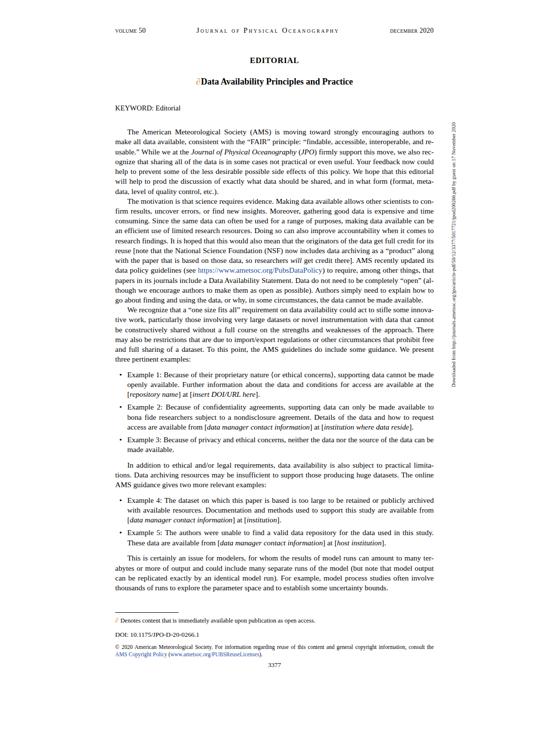Volume 50 Journal of Physical Oceanography December 2020
EDITORIAL
∂Data Availability Principles and Practice
KEYWORD: Editorial
The American Meteorological Society (AMS) is moving toward strongly encouraging authors to make all data available, consistent with the “FAIR” principle: “findable, accessible, interoperable, and reusable.” While we at the Journal of Physical Oceanography (JPO) firmly support this move, we also recognize that sharing all of the data is in some cases not practical or even useful. Your feedback now could help to prevent some of the less desirable possible side effects of this policy. We hope that this editorial will help to prod the discussion of exactly what data should be shared, and in what form (format, metadata, level of quality control, etc.).
The motivation is that science requires evidence. Making data available allows other scientists to confirm results, uncover errors, or find new insights. Moreover, gathering good data is expensive and time consuming. Since the same data can often be used for a range of purposes, making data available can be an efficient use of limited research resources. Doing so can also improve accountability when it comes to research findings. It is hoped that this would also mean that the originators of the data get full credit for its reuse [note that the National Science Foundation (NSF) now includes data archiving as a “product” along with the paper that is based on those data, so researchers will get credit there]. AMS recently updated its data policy guidelines (see https://www.ametsoc.org/PubsDataPolicy) to require, among other things, that papers in its journals include a Data Availability Statement. Data do not need to be completely “open” (although we encourage authors to make them as open as possible). Authors simply need to explain how to go about finding and using the data, or why, in some circumstances, the data cannot be made available.
We recognize that a “one size fits all” requirement on data availability could act to stifle some innovative work, particularly those involving very large datasets or novel instrumentation with data that cannot be constructively shared without a full course on the strengths and weaknesses of the approach. There may also be restrictions that are due to import/export regulations or other circumstances that prohibit free and full sharing of a dataset. To this point, the AMS guidelines do include some guidance. We present three pertinent examples:
Example 1: Because of their proprietary nature ⟨or ethical concerns⟩, supporting data cannot be made openly available. Further information about the data and conditions for access are available at the [repository name] at [insert DOI/URL here].
Example 2: Because of confidentiality agreements, supporting data can only be made available to bona fide researchers subject to a nondisclosure agreement. Details of the data and how to request access are available from [data manager contact information] at [institution where data reside].
Example 3: Because of privacy and ethical concerns, neither the data nor the source of the data can be made available.
In addition to ethical and/or legal requirements, data availability is also subject to practical limitations. Data archiving resources may be insufficient to support those producing huge datasets. The online AMS guidance gives two more relevant examples:
Example 4: The dataset on which this paper is based is too large to be retained or publicly archived with available resources. Documentation and methods used to support this study are available from [data manager contact information] at [institution].
Example 5: The authors were unable to find a valid data repository for the data used in this study. These data are available from [data manager contact information] at [host institution].
This is certainly an issue for modelers, for whom the results of model runs can amount to many terabytes or more of output and could include many separate runs of the model (but note that model output can be replicated exactly by an identical model run). For example, model process studies often involve thousands of runs to explore the parameter space and to establish some uncertainty bounds.
∂ Denotes content that is immediately available upon publication as open access.
DOI: 10.1175/JPO-D-20-0266.1
© 2020 American Meteorological Society. For information regarding reuse of this content and general copyright information, consult the AMS Copyright Policy (www.ametsoc.org/PUBSReuseLicenses).
3377
Downloaded from http://journals.ametsoc.org/jpo/article-pdf/50/12/3377/5017721/jpod200266.pdf by guest on 17 November 2020